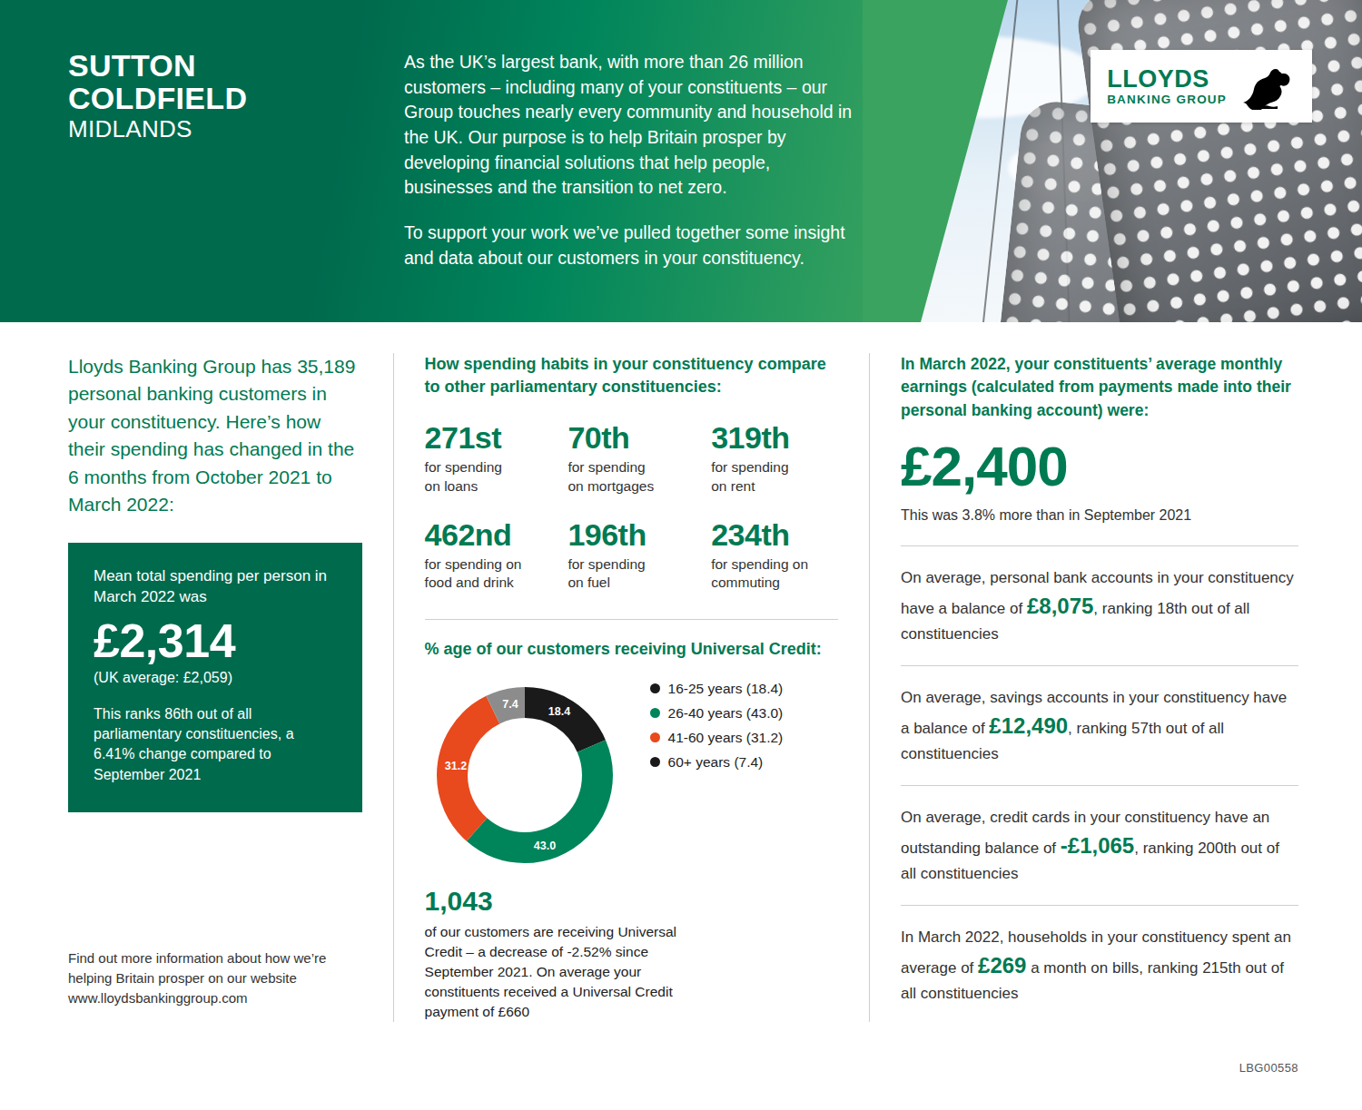SUTTON COLDFIELD
MIDLANDS
As the UK’s largest bank, with more than 26 million customers – including many of your constituents – our Group touches nearly every community and household in the UK. Our purpose is to help Britain prosper by developing financial solutions that help people, businesses and the transition to net zero.
To support your work we’ve pulled together some insight and data about our customers in your constituency.
LLOYDS BANKING GROUP
Lloyds Banking Group has 35,189 personal banking customers in your constituency. Here’s how their spending has changed in the 6 months from October 2021 to March 2022:
Mean total spending per person in March 2022 was
£2,314
(UK average: £2,059)
This ranks 86th out of all parliamentary constituencies, a 6.41% change compared to September 2021
Find out more information about how we’re helping Britain prosper on our website
www.lloydsbankinggroup.com
How spending habits in your constituency compare to other parliamentary constituencies:
271st
for spending
on loans
70th
for spending
on mortgages
319th
for spending
on rent
462nd
for spending on
food and drink
196th
for spending
on fuel
234th
for spending on
commuting
% age of our customers receiving Universal Credit:
18.4 43.0 31.2 7.4
16-25 years (18.4)
26-40 years (43.0)
41-60 years (31.2)
60+ years (7.4)
1,043
of our customers are receiving Universal Credit – a decrease of -2.52% since September 2021. On average your constituents received a Universal Credit payment of £660
In March 2022, your constituents’ average monthly earnings (calculated from payments made into their personal banking account) were:
£2,400
This was 3.8% more than in September 2021
On average, personal bank accounts in your constituency have a balance of £8,075, ranking 18th out of all constituencies
On average, savings accounts in your constituency have a balance of £12,490, ranking 57th out of all constituencies
On average, credit cards in your constituency have an outstanding balance of -£1,065, ranking 200th out of all constituencies
In March 2022, households in your constituency spent an average of £269 a month on bills, ranking 215th out of all constituencies
LBG00558